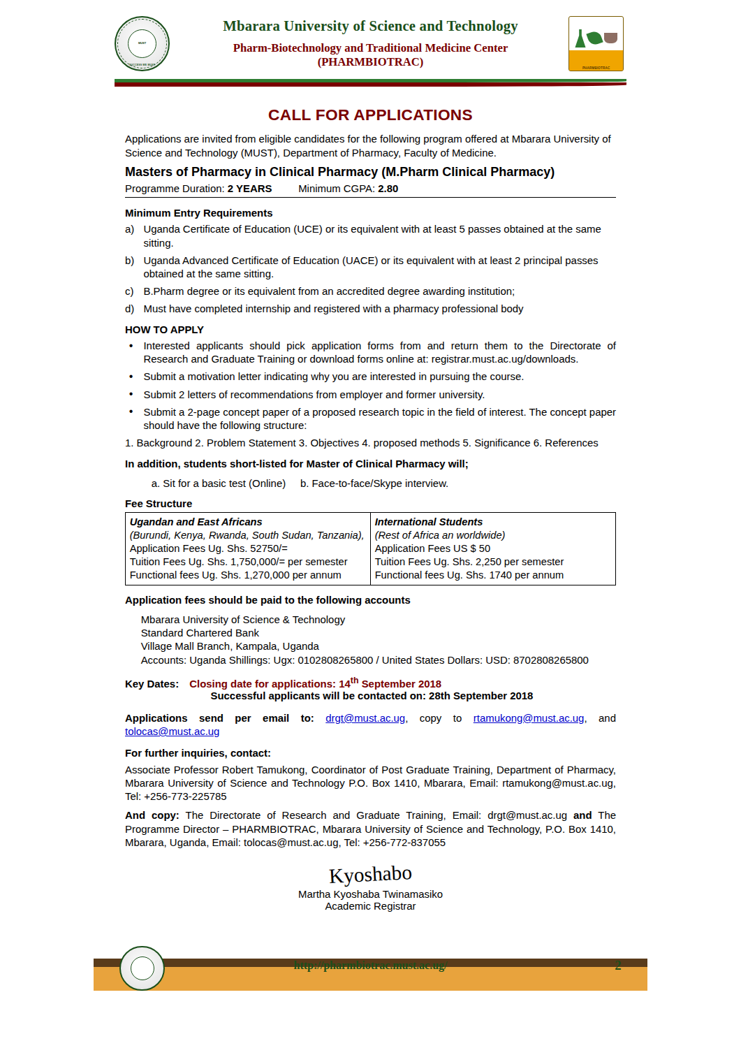MUST
SUCCESS WE MUST
Mbarara University of Science and Technology
Pharm-Biotechnology and Traditional Medicine Center (PHARMBIOTRAC)
PHARMBIOTRAC
CALL FOR APPLICATIONS
Applications are invited from eligible candidates for the following program offered at Mbarara University of Science and Technology (MUST), Department of Pharmacy, Faculty of Medicine.
Masters of Pharmacy in Clinical Pharmacy (M.Pharm Clinical Pharmacy)
Programme Duration: 2 YEARS Minimum CGPA: 2.80
Minimum Entry Requirements
Uganda Certificate of Education (UCE) or its equivalent with at least 5 passes obtained at the same sitting.
Uganda Advanced Certificate of Education (UACE) or its equivalent with at least 2 principal passes obtained at the same sitting.
B.Pharm degree or its equivalent from an accredited degree awarding institution;
Must have completed internship and registered with a pharmacy professional body
HOW TO APPLY
Interested applicants should pick application forms from and return them to the Directorate of Research and Graduate Training or download forms online at: registrar.must.ac.ug/downloads.
Submit a motivation letter indicating why you are interested in pursuing the course.
Submit 2 letters of recommendations from employer and former university.
Submit a 2-page concept paper of a proposed research topic in the field of interest. The concept paper should have the following structure:
1. Background 2. Problem Statement 3. Objectives 4. proposed methods 5. Significance 6. References
In addition, students short-listed for Master of Clinical Pharmacy will;
a. Sit for a basic test (Online) b. Face-to-face/Skype interview.
Fee Structure
| Ugandan and East Africans (Burundi, Kenya, Rwanda, South Sudan, Tanzania), Application Fees Ug. Shs. 52750/= Tuition Fees Ug. Shs. 1,750,000/= per semester Functional fees Ug. Shs. 1,270,000 per annum | International Students (Rest of Africa an worldwide) Application Fees US $ 50 Tuition Fees Ug. Shs. 2,250 per semester Functional fees Ug. Shs. 1740 per annum |
Application fees should be paid to the following accounts
Mbarara University of Science & Technology
Standard Chartered Bank
Village Mall Branch, Kampala, Uganda
Accounts: Uganda Shillings: Ugx: 0102808265800 / United States Dollars: USD: 8702808265800
Key Dates:
Closing date for applications: 14th September 2018 Successful applicants will be contacted on: 28th September 2018
Applications send per email to: drgt@must.ac.ug, copy to rtamukong@must.ac.ug, and tolocas@must.ac.ug
For further inquiries, contact:
Associate Professor Robert Tamukong, Coordinator of Post Graduate Training, Department of Pharmacy, Mbarara University of Science and Technology P.O. Box 1410, Mbarara, Email: rtamukong@must.ac.ug, Tel: +256-773-225785
And copy: The Directorate of Research and Graduate Training, Email: drgt@must.ac.ug and The Programme Director – PHARMBIOTRAC, Mbarara University of Science and Technology, P.O. Box 1410, Mbarara, Uganda, Email: tolocas@must.ac.ug, Tel: +256-772-837055
Kyoshabo
Martha Kyoshaba Twinamasiko
Academic Registrar
http://pharmbiotrac.must.ac.ug/
2